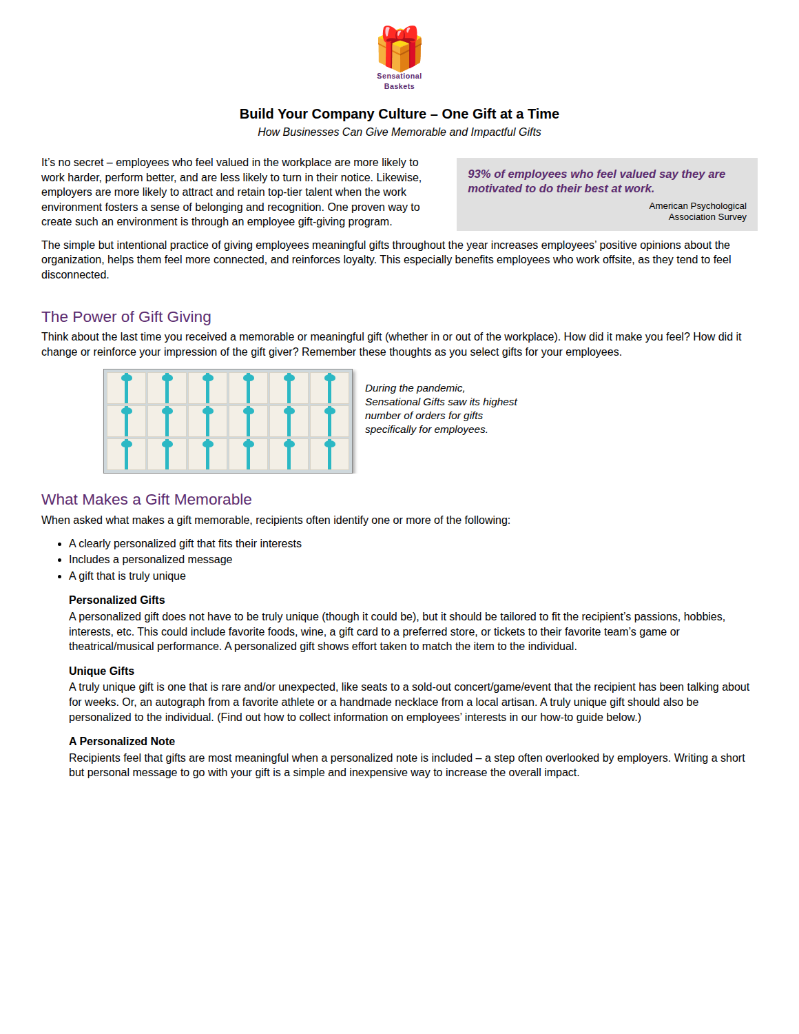🎁 Sensational
Baskets
Build Your Company Culture – One Gift at a Time
How Businesses Can Give Memorable and Impactful Gifts
93% of employees who feel valued say they are motivated to do their best at work.
American Psychological
Association Survey
It’s no secret – employees who feel valued in the workplace are more likely to work harder, perform better, and are less likely to turn in their notice. Likewise, employers are more likely to attract and retain top-tier talent when the work environment fosters a sense of belonging and recognition. One proven way to create such an environment is through an employee gift-giving program.
The simple but intentional practice of giving employees meaningful gifts throughout the year increases employees’ positive opinions about the organization, helps them feel more connected, and reinforces loyalty. This especially benefits employees who work offsite, as they tend to feel disconnected.
The Power of Gift Giving
Think about the last time you received a memorable or meaningful gift (whether in or out of the workplace). How did it make you feel? How did it change or reinforce your impression of the gift giver? Remember these thoughts as you select gifts for your employees.
During the pandemic, Sensational Gifts saw its highest number of orders for gifts specifically for employees.
What Makes a Gift Memorable
When asked what makes a gift memorable, recipients often identify one or more of the following:
A clearly personalized gift that fits their interests
Includes a personalized message
A gift that is truly unique
Personalized Gifts
A personalized gift does not have to be truly unique (though it could be), but it should be tailored to fit the recipient’s passions, hobbies, interests, etc. This could include favorite foods, wine, a gift card to a preferred store, or tickets to their favorite team’s game or theatrical/musical performance. A personalized gift shows effort taken to match the item to the individual.
Unique Gifts
A truly unique gift is one that is rare and/or unexpected, like seats to a sold-out concert/game/event that the recipient has been talking about for weeks. Or, an autograph from a favorite athlete or a handmade necklace from a local artisan. A truly unique gift should also be personalized to the individual. (Find out how to collect information on employees’ interests in our how-to guide below.)
A Personalized Note
Recipients feel that gifts are most meaningful when a personalized note is included – a step often overlooked by employers. Writing a short but personal message to go with your gift is a simple and inexpensive way to increase the overall impact.